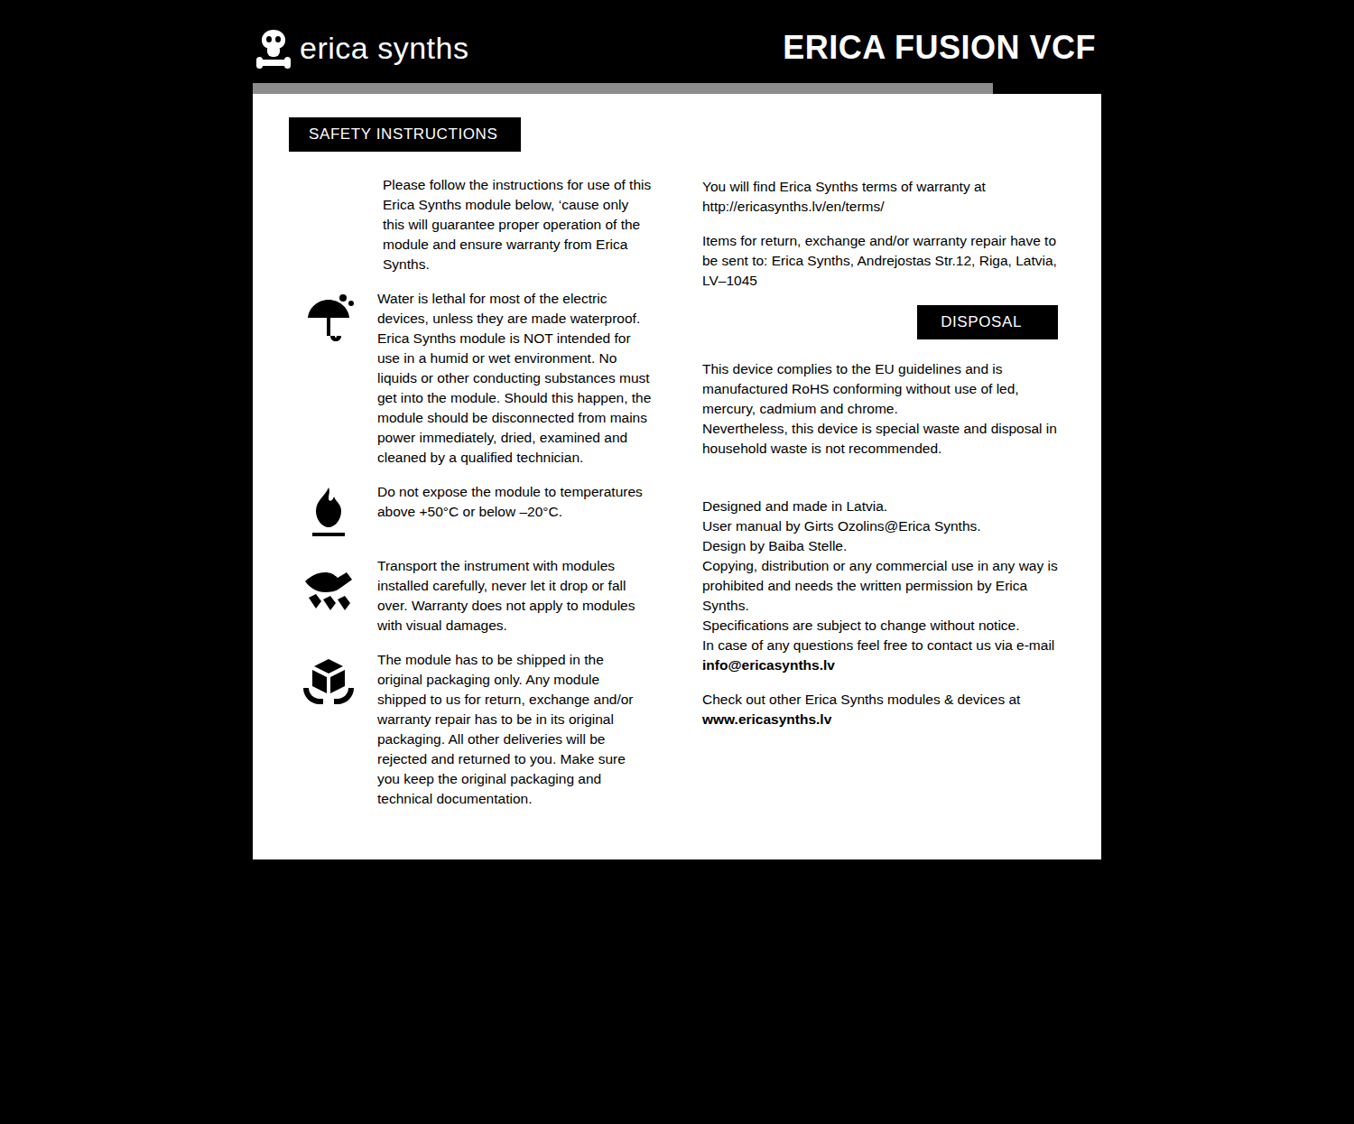erica synths
Erica Fusion VCF
Safety instructions
Please follow the instructions for use of this Erica Synths module below, ‘cause only this will guarantee proper operation of the module and ensure warranty from Erica Synths.
Water is lethal for most of the electric devices, unless they are made waterproof. Erica Synths module is NOT intended for use in a humid or wet environment. No liquids or other conducting substances must get into the module. Should this happen, the module should be disconnected from mains power immediately, dried, examined and cleaned by a qualified technician.
Do not expose the module to temperatures above +50°C or below –20°C.
Transport the instrument with modules installed carefully, never let it drop or fall over. Warranty does not apply to modules with visual damages.
The module has to be shipped in the original packaging only. Any module shipped to us for return, exchange and/or warranty repair has to be in its original packaging. All other deliveries will be rejected and returned to you. Make sure you keep the original packaging and technical documentation.
You will find Erica Synths terms of warranty at http://ericasynths.lv/en/terms/
Items for return, exchange and/or warranty repair have to be sent to: Erica Synths, Andrejostas Str.12, Riga, Latvia, LV–1045
Disposal
This device complies to the EU guidelines and is manufactured RoHS conforming without use of led, mercury, cadmium and chrome.
Nevertheless, this device is special waste and disposal in household waste is not recommended.
Designed and made in Latvia.
User manual by Girts Ozolins@Erica Synths.
Design by Baiba Stelle.
Copying, distribution or any commercial use in any way is prohibited and needs the written permission by Erica Synths.
Specifications are subject to change without notice.
In case of any questions feel free to contact us via e-mail info@ericasynths.lv
Check out other Erica Synths modules & devices at www.ericasynths.lv